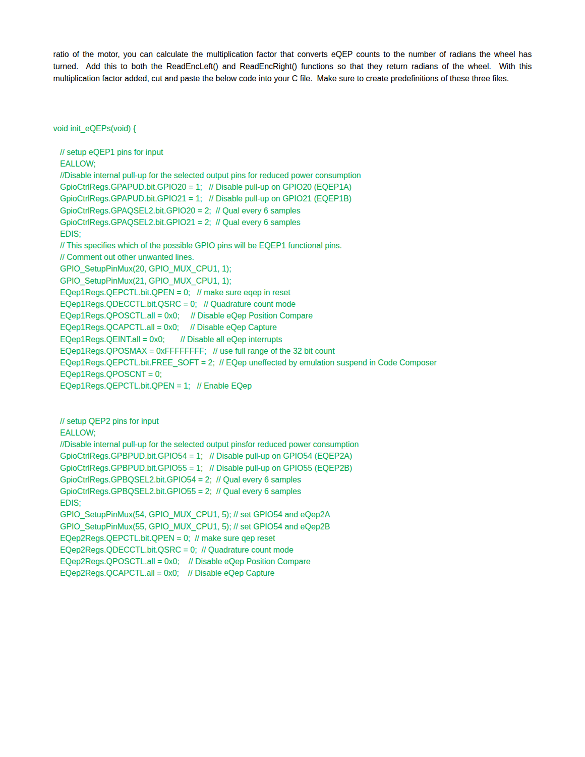ratio of the motor, you can calculate the multiplication factor that converts eQEP counts to the number of radians the wheel has turned. Add this to both the ReadEncLeft() and ReadEncRight() functions so that they return radians of the wheel. With this multiplication factor added, cut and paste the below code into your C file. Make sure to create predefinitions of these three files.
void init_eQEPs(void) {

   // setup eQEP1 pins for input
   EALLOW;
   //Disable internal pull-up for the selected output pins for reduced power consumption
   GpioCtrlRegs.GPAPUD.bit.GPIO20 = 1;   // Disable pull-up on GPIO20 (EQEP1A)
   GpioCtrlRegs.GPAPUD.bit.GPIO21 = 1;   // Disable pull-up on GPIO21 (EQEP1B)
   GpioCtrlRegs.GPAQSEL2.bit.GPIO20 = 2;  // Qual every 6 samples
   GpioCtrlRegs.GPAQSEL2.bit.GPIO21 = 2;  // Qual every 6 samples
   EDIS;
   // This specifies which of the possible GPIO pins will be EQEP1 functional pins.
   // Comment out other unwanted lines.
   GPIO_SetupPinMux(20, GPIO_MUX_CPU1, 1);
   GPIO_SetupPinMux(21, GPIO_MUX_CPU1, 1);
   EQep1Regs.QEPCTL.bit.QPEN = 0;   // make sure eqep in reset
   EQep1Regs.QDECCTL.bit.QSRC = 0;   // Quadrature count mode
   EQep1Regs.QPOSCTL.all = 0x0;     // Disable eQep Position Compare
   EQep1Regs.QCAPCTL.all = 0x0;     // Disable eQep Capture
   EQep1Regs.QEINT.all = 0x0;       // Disable all eQep interrupts
   EQep1Regs.QPOSMAX = 0xFFFFFFFF;   // use full range of the 32 bit count
   EQep1Regs.QEPCTL.bit.FREE_SOFT = 2;  // EQep uneffected by emulation suspend in Code Composer
   EQep1Regs.QPOSCNT = 0;
   EQep1Regs.QEPCTL.bit.QPEN = 1;   // Enable EQep


   // setup QEP2 pins for input
   EALLOW;
   //Disable internal pull-up for the selected output pinsfor reduced power consumption
   GpioCtrlRegs.GPBPUD.bit.GPIO54 = 1;   // Disable pull-up on GPIO54 (EQEP2A)
   GpioCtrlRegs.GPBPUD.bit.GPIO55 = 1;   // Disable pull-up on GPIO55 (EQEP2B)
   GpioCtrlRegs.GPBQSEL2.bit.GPIO54 = 2;  // Qual every 6 samples
   GpioCtrlRegs.GPBQSEL2.bit.GPIO55 = 2;  // Qual every 6 samples
   EDIS;
   GPIO_SetupPinMux(54, GPIO_MUX_CPU1, 5); // set GPIO54 and eQep2A
   GPIO_SetupPinMux(55, GPIO_MUX_CPU1, 5); // set GPIO54 and eQep2B
   EQep2Regs.QEPCTL.bit.QPEN = 0;  // make sure qep reset
   EQep2Regs.QDECCTL.bit.QSRC = 0;  // Quadrature count mode
   EQep2Regs.QPOSCTL.all = 0x0;    // Disable eQep Position Compare
   EQep2Regs.QCAPCTL.all = 0x0;    // Disable eQep Capture